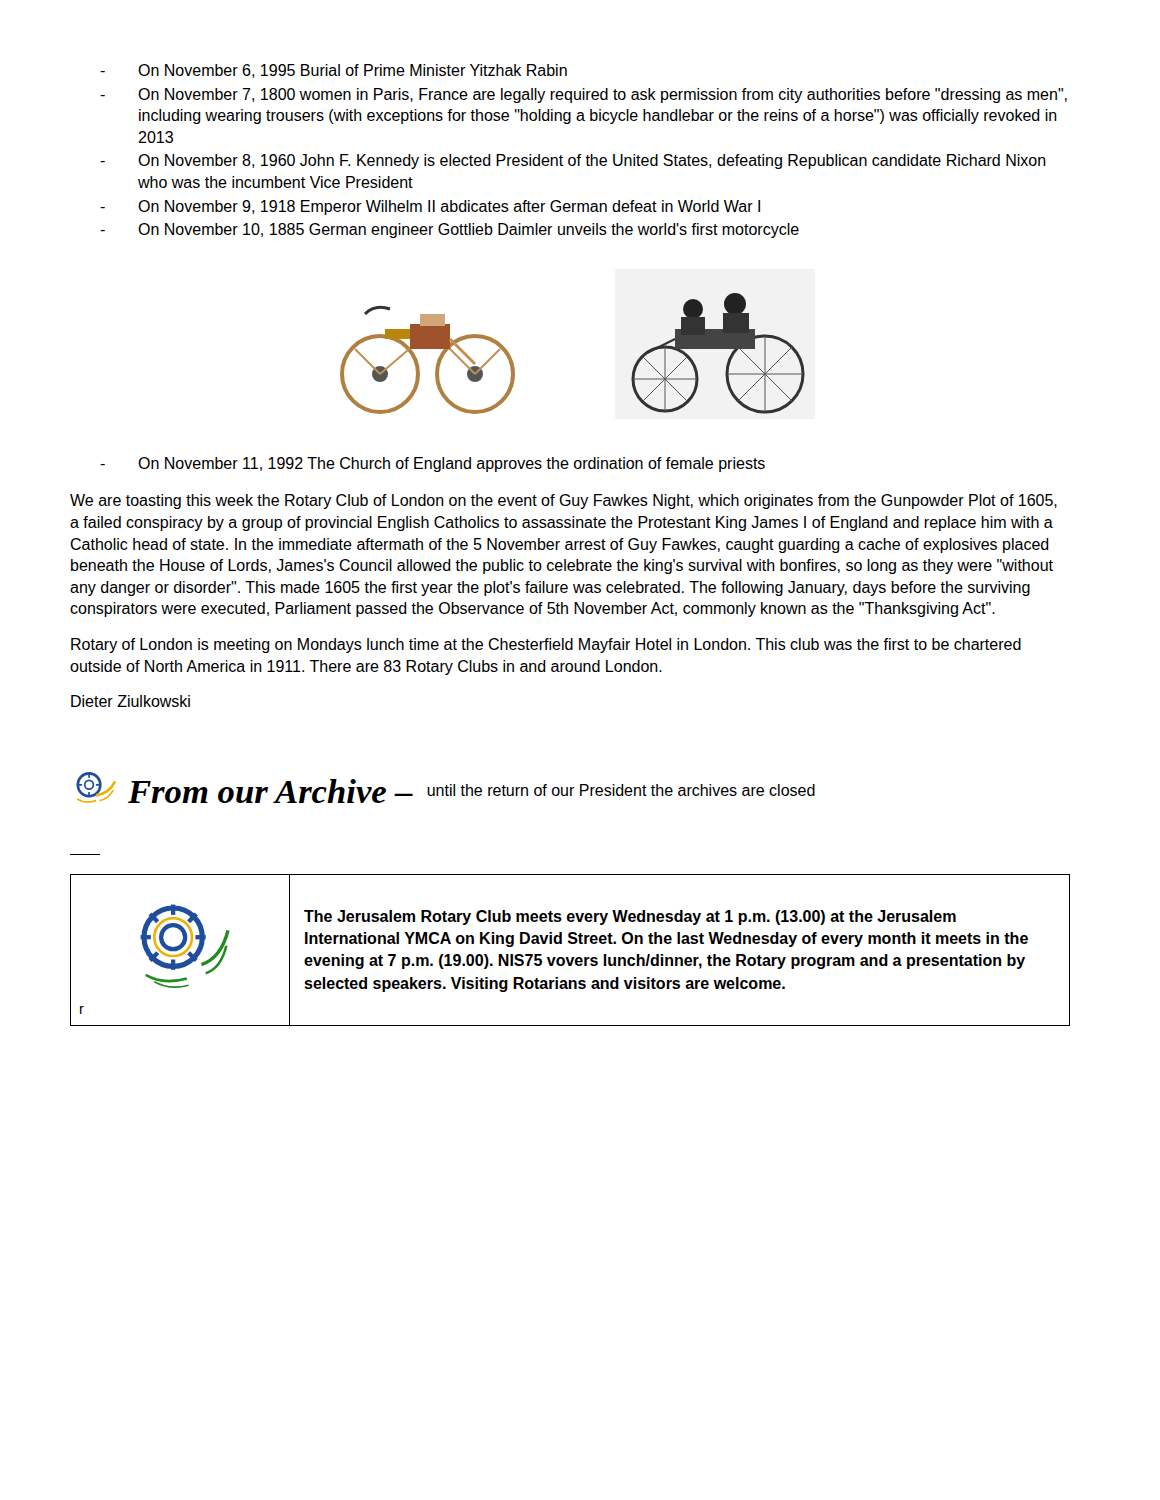On November 6, 1995 Burial of Prime Minister Yitzhak Rabin
On November 7, 1800 women in Paris, France are legally required to ask permission from city authorities before "dressing as men", including wearing trousers (with exceptions for those "holding a bicycle handlebar or the reins of a horse") was officially revoked in 2013
On November 8, 1960 John F. Kennedy is elected President of the United States, defeating Republican candidate Richard Nixon who was the incumbent Vice President
On November 9, 1918 Emperor Wilhelm II abdicates after German defeat in World War I
On November 10, 1885 German engineer Gottlieb Daimler unveils the world's first motorcycle
On November 11, 1992 The Church of England approves the ordination of female priests
We are toasting this week the Rotary Club of London on the event of Guy Fawkes Night, which originates from the Gunpowder Plot of 1605, a failed conspiracy by a group of provincial English Catholics to assassinate the Protestant King James I of England and replace him with a Catholic head of state. In the immediate aftermath of the 5 November arrest of Guy Fawkes, caught guarding a cache of explosives placed beneath the House of Lords, James's Council allowed the public to celebrate the king's survival with bonfires, so long as they were "without any danger or disorder". This made 1605 the first year the plot's failure was celebrated. The following January, days before the surviving conspirators were executed, Parliament passed the Observance of 5th November Act, commonly known as the "Thanksgiving Act".
Rotary of London is meeting on Mondays lunch time at the Chesterfield Mayfair Hotel in London. This club was the first to be chartered outside of North America in 1911. There are 83 Rotary Clubs in and around London.
Dieter Ziulkowski
From our Archive – until the return of our President the archives are closed
| r | The Jerusalem Rotary Club meets every Wednesday at 1 p.m. (13.00) at the Jerusalem International YMCA on King David Street. On the last Wednesday of every month it meets in the evening at 7 p.m. (19.00). NIS75 vovers lunch/dinner, the Rotary program and a presentation by selected speakers. Visiting Rotarians and visitors are welcome. |